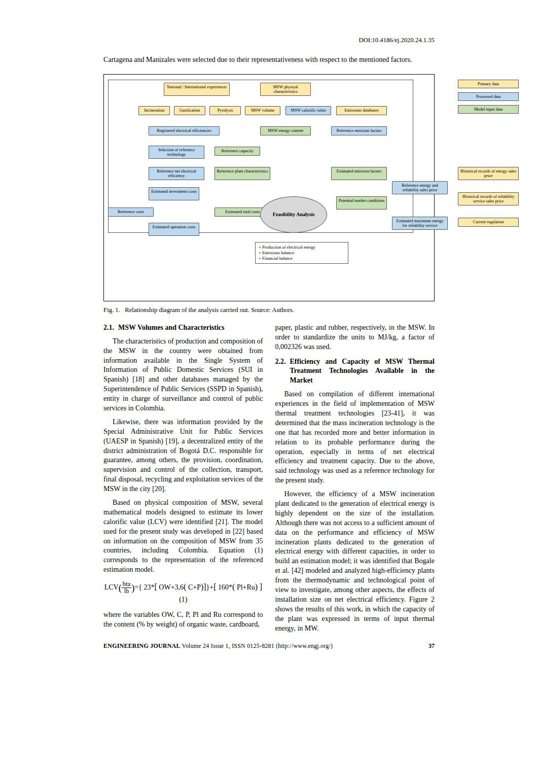DOI:10.4186/ej.2020.24.1.35
Cartagena and Manizales were selected due to their representativeness with respect to the mentioned factors.
National / International experiences
Incineration
Gasification
Pyrolysis
Registered electrical efficiencies
Selection of reference technology
Reference capacity
Reference net electrical efficiency
Reference plant characteristics
Estimated investment costs
Reference costs
Estimated operation costs
Estimated total costs
MSW physical characteristics
MSW volume
MSW calorific value
MSW energy content
Emissions databases
Reference emission factors
Estimated emission factors
Feasibility Analysis
Potential market conditions
Reference energy and reliability sales price
Estimated maximum energy for reliability service
Historical records of energy sales price
Historical records of reliability service sales price
Current regulation
+ Production of electrical energy
+ Emissions balance
+ Financial balance
Primary data
Processed data
Model input data
Fig. 1. Relationship diagram of the analysis carried out. Source: Authors.
2.1. MSW Volumes and Characteristics
The characteristics of production and composition of the MSW in the country were obtained from information available in the Single System of Information of Public Domestic Services (SUI in Spanish) [18] and other databases managed by the Superintendence of Public Services (SSPD in Spanish), entity in charge of surveillance and control of public services in Colombia.
Likewise, there was information provided by the Special Administrative Unit for Public Services (UAESP in Spanish) [19], a decentralized entity of the district administration of Bogotá D.C. responsible for guarantee, among others, the provision, coordination, supervision and control of the collection, transport, final disposal, recycling and exploitation services of the MSW in the city [20].
Based on physical composition of MSW, several mathematical models designed to estimate its lower calorific value (LCV) were identified [21]. The model used for the present study was developed in [22] based on information on the composition of MSW from 35 countries, including Colombia. Equation (1) corresponds to the representation of the referenced estimation model.
LCV(btu lb)={ 23*[ OW+3,6( C+P)]}+[ 160*( Pl+Ru) ] (1)
where the variables OW, C, P, Pl and Ru correspond to the content (% by weight) of organic waste, cardboard,
paper, plastic and rubber, respectively, in the MSW. In order to standardize the units to MJ/kg, a factor of 0,002326 was used.
2.2. Efficiency and Capacity of MSW Thermal Treatment Technologies Available in the Market
Based on compilation of different international experiences in the field of implementation of MSW thermal treatment technologies [23-41], it was determined that the mass incineration technology is the one that has recorded more and better information in relation to its probable performance during the operation, especially in terms of net electrical efficiency and treatment capacity. Due to the above, said technology was used as a reference technology for the present study.
However, the efficiency of a MSW incineration plant dedicated to the generation of electrical energy is highly dependent on the size of the installation. Although there was not access to a sufficient amount of data on the performance and efficiency of MSW incineration plants dedicated to the generation of electrical energy with different capacities, in order to build an estimation model; it was identified that Bogale et al. [42] modeled and analyzed high-efficiency plants from the thermodynamic and technological point of view to investigate, among other aspects, the effects of installation size on net electrical efficiency. Figure 2 shows the results of this work, in which the capacity of the plant was expressed in terms of input thermal energy, in MW.
ENGINEERING JOURNAL Volume 24 Issue 1, ISSN 0125-8281 (http://www.engj.org/)
37